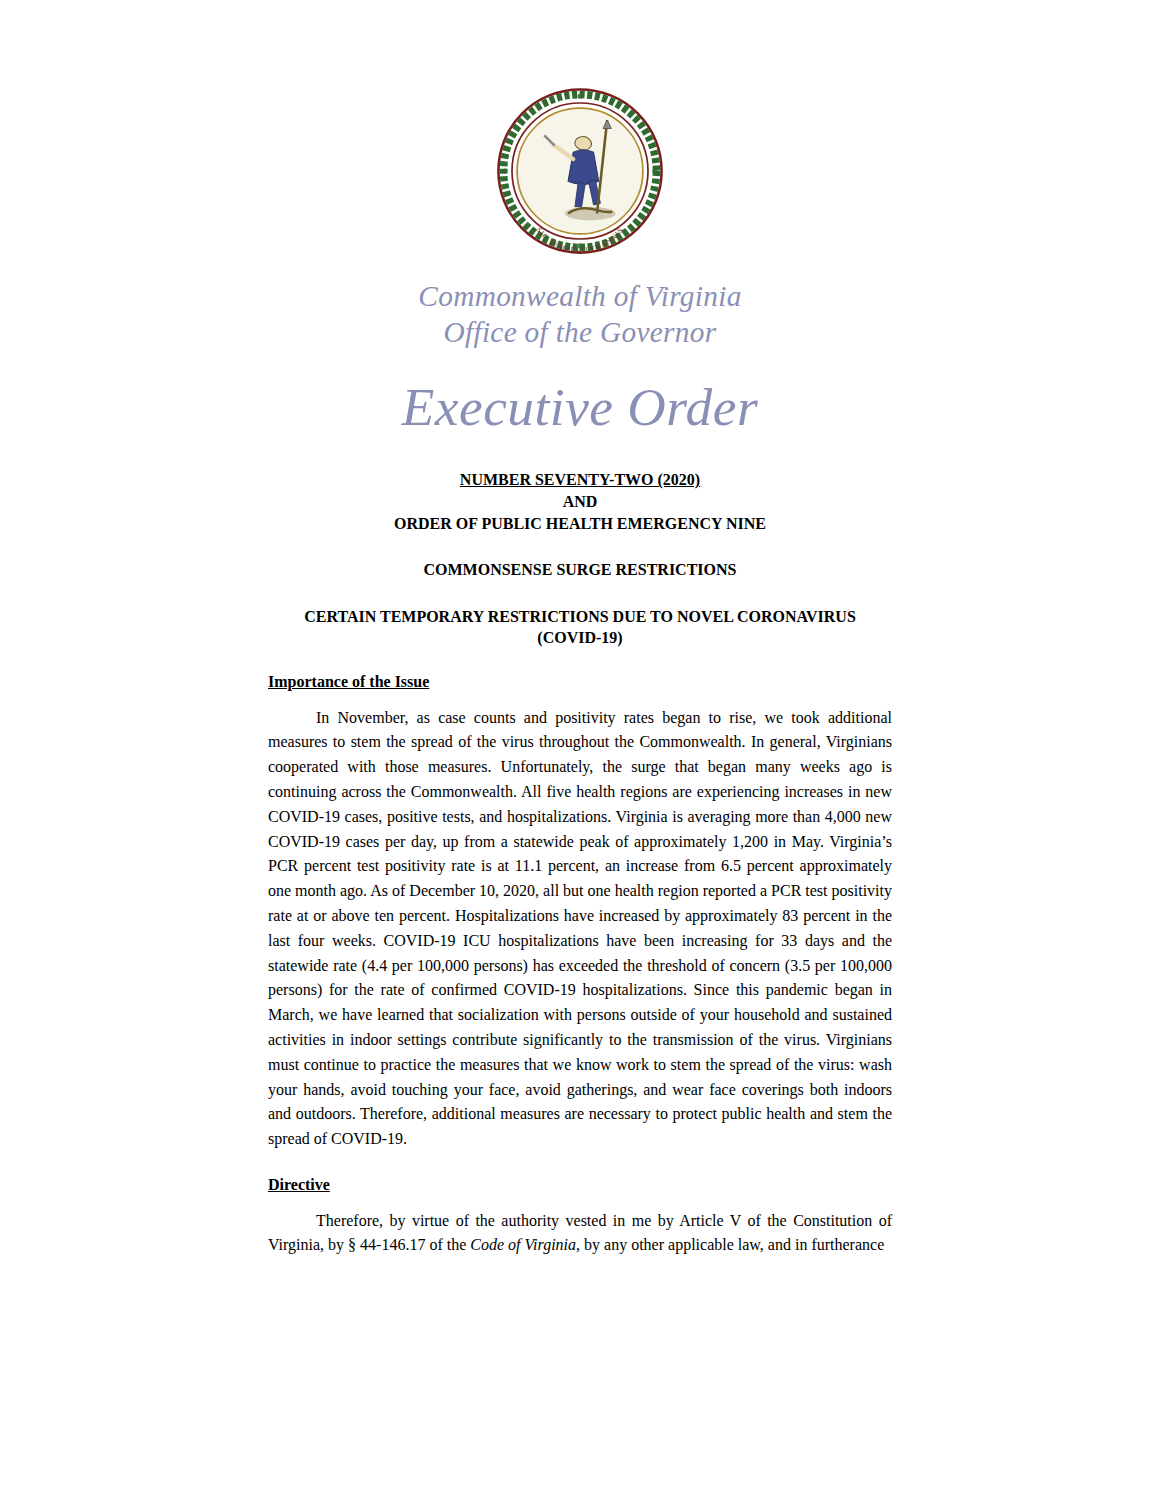SIC SEMPER TYRANNIS
Commonwealth of Virginia
Office of the Governor
Executive Order
NUMBER SEVENTY-TWO (2020) AND ORDER OF PUBLIC HEALTH EMERGENCY NINE
COMMONSENSE SURGE RESTRICTIONS
CERTAIN TEMPORARY RESTRICTIONS DUE TO NOVEL CORONAVIRUS (COVID-19)
Importance of the Issue
In November, as case counts and positivity rates began to rise, we took additional measures to stem the spread of the virus throughout the Commonwealth. In general, Virginians cooperated with those measures. Unfortunately, the surge that began many weeks ago is continuing across the Commonwealth. All five health regions are experiencing increases in new COVID-19 cases, positive tests, and hospitalizations. Virginia is averaging more than 4,000 new COVID-19 cases per day, up from a statewide peak of approximately 1,200 in May. Virginia’s PCR percent test positivity rate is at 11.1 percent, an increase from 6.5 percent approximately one month ago. As of December 10, 2020, all but one health region reported a PCR test positivity rate at or above ten percent. Hospitalizations have increased by approximately 83 percent in the last four weeks. COVID-19 ICU hospitalizations have been increasing for 33 days and the statewide rate (4.4 per 100,000 persons) has exceeded the threshold of concern (3.5 per 100,000 persons) for the rate of confirmed COVID-19 hospitalizations. Since this pandemic began in March, we have learned that socialization with persons outside of your household and sustained activities in indoor settings contribute significantly to the transmission of the virus. Virginians must continue to practice the measures that we know work to stem the spread of the virus: wash your hands, avoid touching your face, avoid gatherings, and wear face coverings both indoors and outdoors. Therefore, additional measures are necessary to protect public health and stem the spread of COVID-19.
Directive
Therefore, by virtue of the authority vested in me by Article V of the Constitution of Virginia, by § 44-146.17 of the Code of Virginia, by any other applicable law, and in furtherance